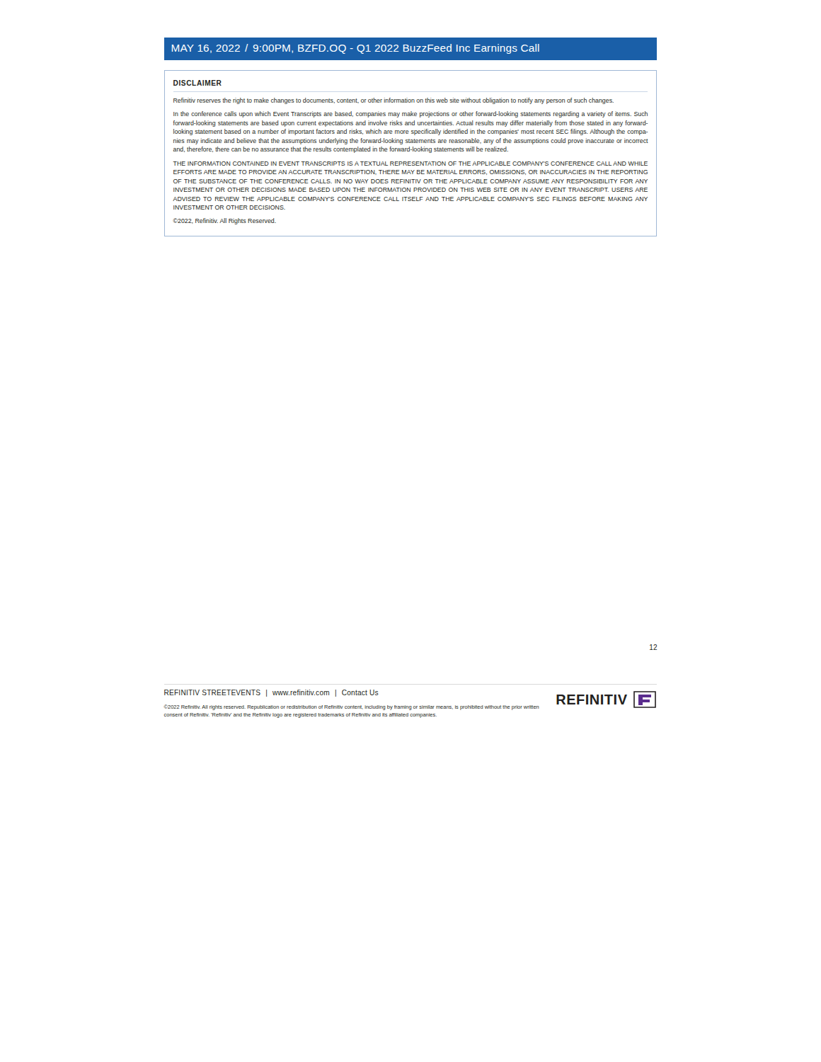MAY 16, 2022 / 9:00PM, BZFD.OQ - Q1 2022 BuzzFeed Inc Earnings Call
Disclaimer
Refinitiv reserves the right to make changes to documents, content, or other information on this web site without obligation to notify any person of such changes.
In the conference calls upon which Event Transcripts are based, companies may make projections or other forward-looking statements regarding a variety of items. Such forward-looking statements are based upon current expectations and involve risks and uncertainties. Actual results may differ materially from those stated in any forward-looking statement based on a number of important factors and risks, which are more specifically identified in the companies' most recent SEC filings. Although the companies may indicate and believe that the assumptions underlying the forward-looking statements are reasonable, any of the assumptions could prove inaccurate or incorrect and, therefore, there can be no assurance that the results contemplated in the forward-looking statements will be realized.
THE INFORMATION CONTAINED IN EVENT TRANSCRIPTS IS A TEXTUAL REPRESENTATION OF THE APPLICABLE COMPANY'S CONFERENCE CALL AND WHILE EFFORTS ARE MADE TO PROVIDE AN ACCURATE TRANSCRIPTION, THERE MAY BE MATERIAL ERRORS, OMISSIONS, OR INACCURACIES IN THE REPORTING OF THE SUBSTANCE OF THE CONFERENCE CALLS. IN NO WAY DOES REFINITIV OR THE APPLICABLE COMPANY ASSUME ANY RESPONSIBILITY FOR ANY INVESTMENT OR OTHER DECISIONS MADE BASED UPON THE INFORMATION PROVIDED ON THIS WEB SITE OR IN ANY EVENT TRANSCRIPT. USERS ARE ADVISED TO REVIEW THE APPLICABLE COMPANY'S CONFERENCE CALL ITSELF AND THE APPLICABLE COMPANY'S SEC FILINGS BEFORE MAKING ANY INVESTMENT OR OTHER DECISIONS.
©2022, Refinitiv. All Rights Reserved.
12
REFINITIV STREETEVENTS | www.refinitiv.com | Contact Us
©2022 Refinitiv. All rights reserved. Republication or redistribution of Refinitiv content, including by framing or similar means, is prohibited without the prior written consent of Refinitiv. 'Refinitiv' and the Refinitiv logo are registered trademarks of Refinitiv and its affiliated companies.
REFINITIV